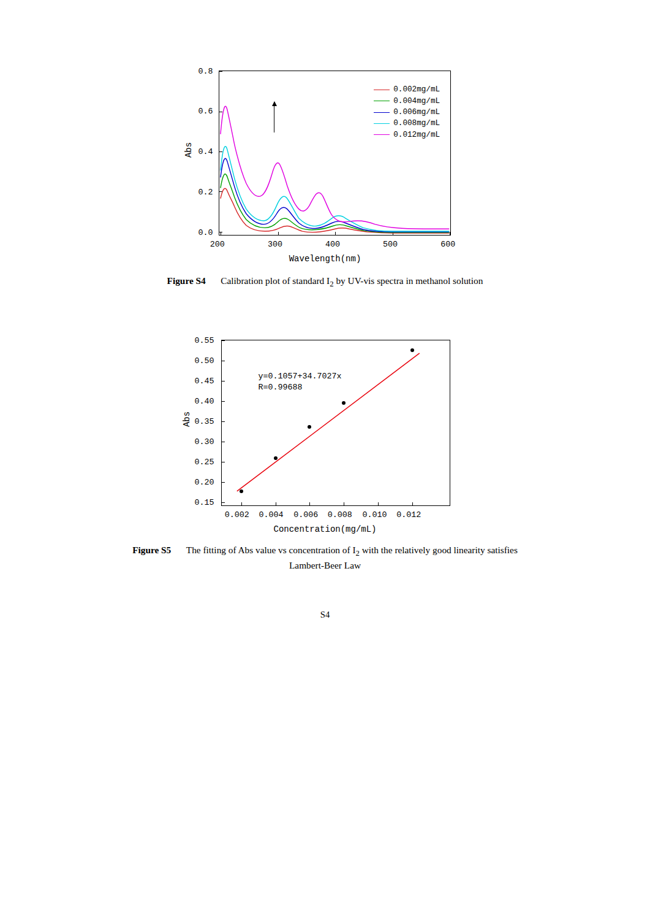Abs
0.8
0.6
0.4
0.2
0.0
0.002mg/mL
0.004mg/mL
0.006mg/mL
0.008mg/mL
0.012mg/mL
200
300
400
500
600
Wavelength(nm)
Figure S4 Calibration plot of standard I2 by UV-vis spectra in methanol solution
Abs
0.55
0.50
0.45
0.40
0.35
0.30
0.25
0.20
0.15
y=0.1057+34.7027x
R=0.99688
0.002
0.004
0.006
0.008
0.010
0.012
Concentration(mg/mL)
Figure S5 The fitting of Abs value vs concentration of I2 with the relatively good linearity satisfies Lambert-Beer Law
S4